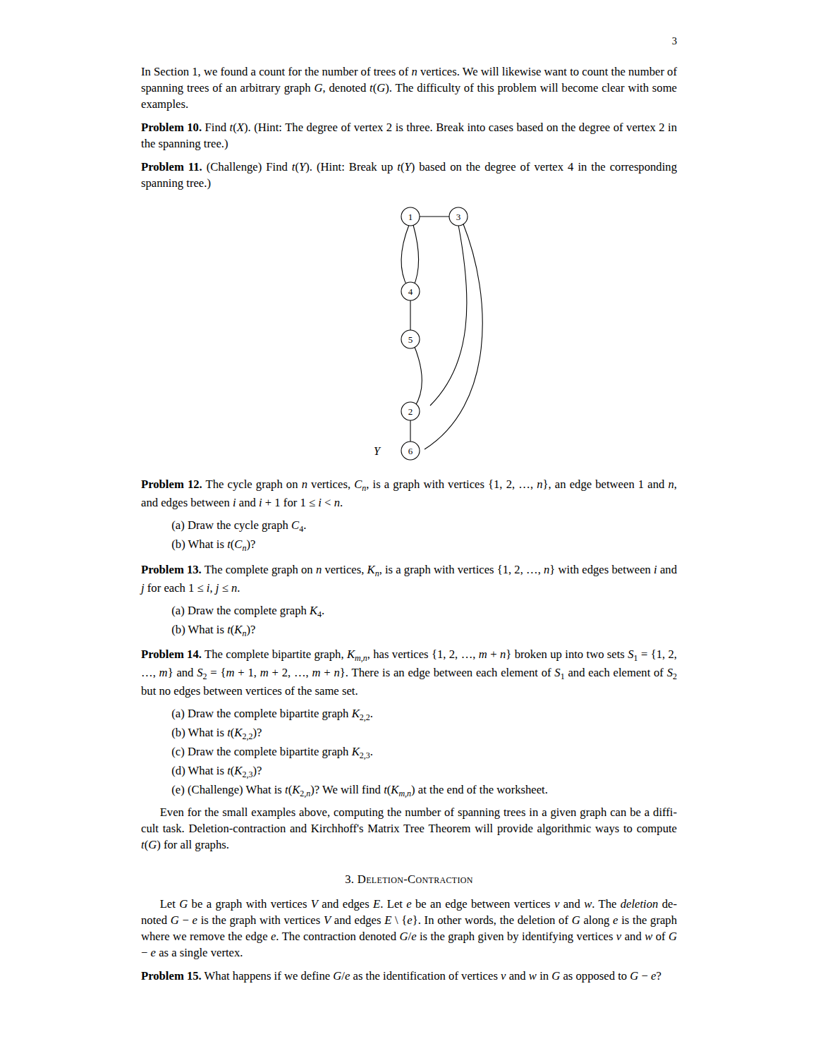3
In Section 1, we found a count for the number of trees of n vertices. We will likewise want to count the number of spanning trees of an arbitrary graph G, denoted t(G). The difficulty of this problem will become clear with some examples.
Problem 10. Find t(X). (Hint: The degree of vertex 2 is three. Break into cases based on the degree of vertex 2 in the spanning tree.)
Problem 11. (Challenge) Find t(Y). (Hint: Break up t(Y) based on the degree of vertex 4 in the corresponding spanning tree.)
1 3 4 5 2 6 Y
Problem 12. The cycle graph on n vertices, Cn, is a graph with vertices {1, 2, …, n}, an edge between 1 and n, and edges between i and i + 1 for 1 ≤ i < n.
(a) Draw the cycle graph C4.
(b) What is t(Cn)?
Problem 13. The complete graph on n vertices, Kn, is a graph with vertices {1, 2, …, n} with edges between i and j for each 1 ≤ i, j ≤ n.
(a) Draw the complete graph K4.
(b) What is t(Kn)?
Problem 14. The complete bipartite graph, Km,n, has vertices {1, 2, …, m + n} broken up into two sets S1 = {1, 2, …, m} and S2 = {m + 1, m + 2, …, m + n}. There is an edge between each element of S1 and each element of S2 but no edges between vertices of the same set.
(a) Draw the complete bipartite graph K2,2.
(b) What is t(K2,2)?
(c) Draw the complete bipartite graph K2,3.
(d) What is t(K2,3)?
(e) (Challenge) What is t(K2,n)? We will find t(Km,n) at the end of the worksheet.
Even for the small examples above, computing the number of spanning trees in a given graph can be a difficult task. Deletion-contraction and Kirchhoff's Matrix Tree Theorem will provide algorithmic ways to compute t(G) for all graphs.
3. Deletion-Contraction
Let G be a graph with vertices V and edges E. Let e be an edge between vertices v and w. The deletion denoted G − e is the graph with vertices V and edges E \ {e}. In other words, the deletion of G along e is the graph where we remove the edge e. The contraction denoted G/e is the graph given by identifying vertices v and w of G − e as a single vertex.
Problem 15. What happens if we define G/e as the identification of vertices v and w in G as opposed to G − e?